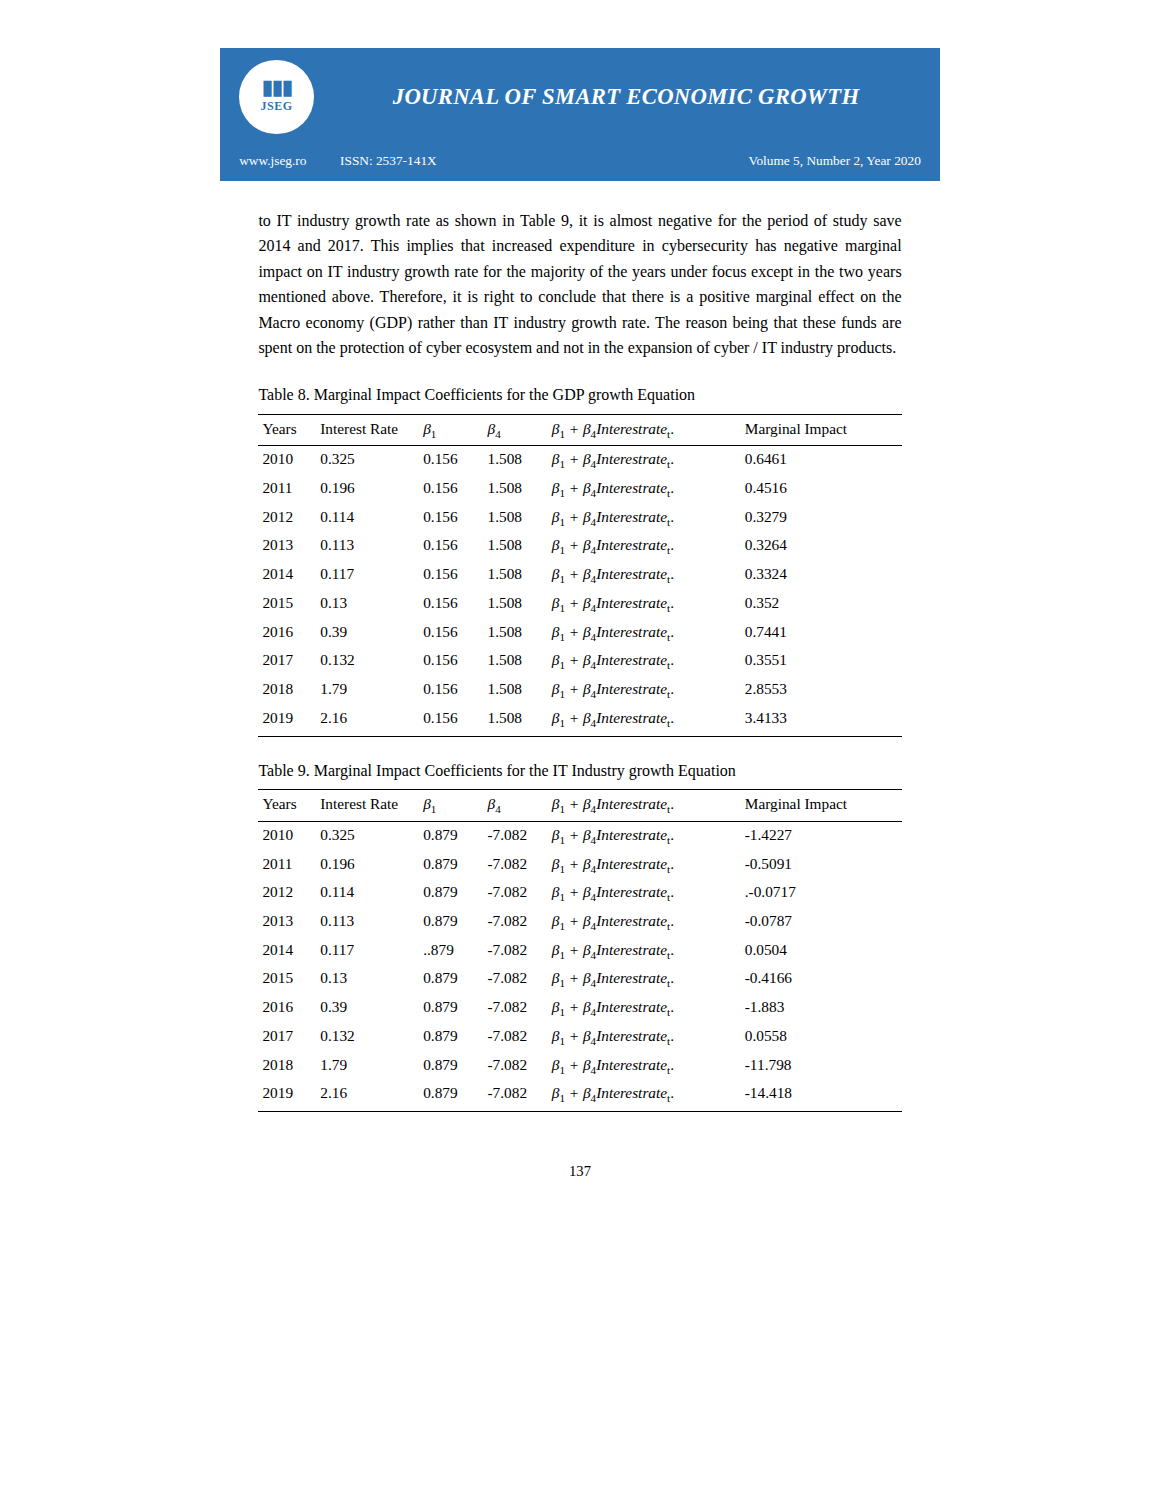▮▮▮
JSEG
JOURNAL OF SMART ECONOMIC GROWTH
www.jseg.ro ISSN: 2537-141X
Volume 5, Number 2, Year 2020
to IT industry growth rate as shown in Table 9, it is almost negative for the period of study save 2014 and 2017. This implies that increased expenditure in cybersecurity has negative marginal impact on IT industry growth rate for the majority of the years under focus except in the two years mentioned above. Therefore, it is right to conclude that there is a positive marginal effect on the Macro economy (GDP) rather than IT industry growth rate. The reason being that these funds are spent on the protection of cyber ecosystem and not in the expansion of cyber / IT industry products.
Table 8. Marginal Impact Coefficients for the GDP growth Equation
| Years | Interest Rate | β 1 | β 4 | β 1 + β 4 Interestrate t . | Marginal Impact |
| --- | --- | --- | --- | --- | --- |
| 2010 | 0.325 | 0.156 | 1.508 | β 1 + β 4 Interestrate t . | 0.6461 |
| 2011 | 0.196 | 0.156 | 1.508 | β 1 + β 4 Interestrate t . | 0.4516 |
| 2012 | 0.114 | 0.156 | 1.508 | β 1 + β 4 Interestrate t . | 0.3279 |
| 2013 | 0.113 | 0.156 | 1.508 | β 1 + β 4 Interestrate t . | 0.3264 |
| 2014 | 0.117 | 0.156 | 1.508 | β 1 + β 4 Interestrate t . | 0.3324 |
| 2015 | 0.13 | 0.156 | 1.508 | β 1 + β 4 Interestrate t . | 0.352 |
| 2016 | 0.39 | 0.156 | 1.508 | β 1 + β 4 Interestrate t . | 0.7441 |
| 2017 | 0.132 | 0.156 | 1.508 | β 1 + β 4 Interestrate t . | 0.3551 |
| 2018 | 1.79 | 0.156 | 1.508 | β 1 + β 4 Interestrate t . | 2.8553 |
| 2019 | 2.16 | 0.156 | 1.508 | β 1 + β 4 Interestrate t . | 3.4133 |
Table 9. Marginal Impact Coefficients for the IT Industry growth Equation
| Years | Interest Rate | β 1 | β 4 | β 1 + β 4 Interestrate t . | Marginal Impact |
| --- | --- | --- | --- | --- | --- |
| 2010 | 0.325 | 0.879 | -7.082 | β 1 + β 4 Interestrate t . | -1.4227 |
| 2011 | 0.196 | 0.879 | -7.082 | β 1 + β 4 Interestrate t . | -0.5091 |
| 2012 | 0.114 | 0.879 | -7.082 | β 1 + β 4 Interestrate t . | .-0.0717 |
| 2013 | 0.113 | 0.879 | -7.082 | β 1 + β 4 Interestrate t . | -0.0787 |
| 2014 | 0.117 | ..879 | -7.082 | β 1 + β 4 Interestrate t . | 0.0504 |
| 2015 | 0.13 | 0.879 | -7.082 | β 1 + β 4 Interestrate t . | -0.4166 |
| 2016 | 0.39 | 0.879 | -7.082 | β 1 + β 4 Interestrate t . | -1.883 |
| 2017 | 0.132 | 0.879 | -7.082 | β 1 + β 4 Interestrate t . | 0.0558 |
| 2018 | 1.79 | 0.879 | -7.082 | β 1 + β 4 Interestrate t . | -11.798 |
| 2019 | 2.16 | 0.879 | -7.082 | β 1 + β 4 Interestrate t . | -14.418 |
137